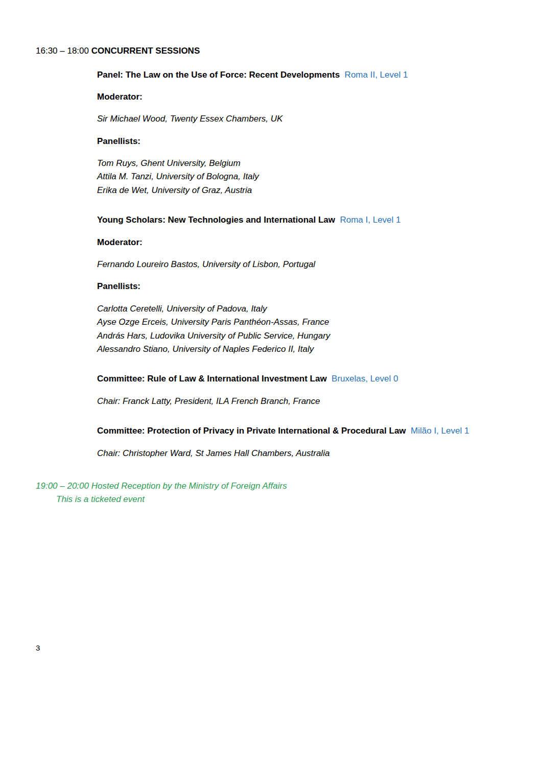16:30 – 18:00 CONCURRENT SESSIONS
Panel: The Law on the Use of Force: Recent Developments Roma II, Level 1
Moderator:
Sir Michael Wood, Twenty Essex Chambers, UK
Panellists:
Tom Ruys, Ghent University, Belgium
Attila M. Tanzi, University of Bologna, Italy
Erika de Wet, University of Graz, Austria
Young Scholars: New Technologies and International Law Roma I, Level 1
Moderator:
Fernando Loureiro Bastos, University of Lisbon, Portugal
Panellists:
Carlotta Ceretelli, University of Padova, Italy
Ayse Ozge Erceis, University Paris Panthéon-Assas, France
András Hars, Ludovika University of Public Service, Hungary
Alessandro Stiano, University of Naples Federico II, Italy
Committee: Rule of Law & International Investment Law Bruxelas, Level 0
Chair: Franck Latty, President, ILA French Branch, France
Committee: Protection of Privacy in Private International & Procedural Law Milão I, Level 1
Chair: Christopher Ward, St James Hall Chambers, Australia
19:00 – 20:00 Hosted Reception by the Ministry of Foreign Affairs This is a ticketed event
3